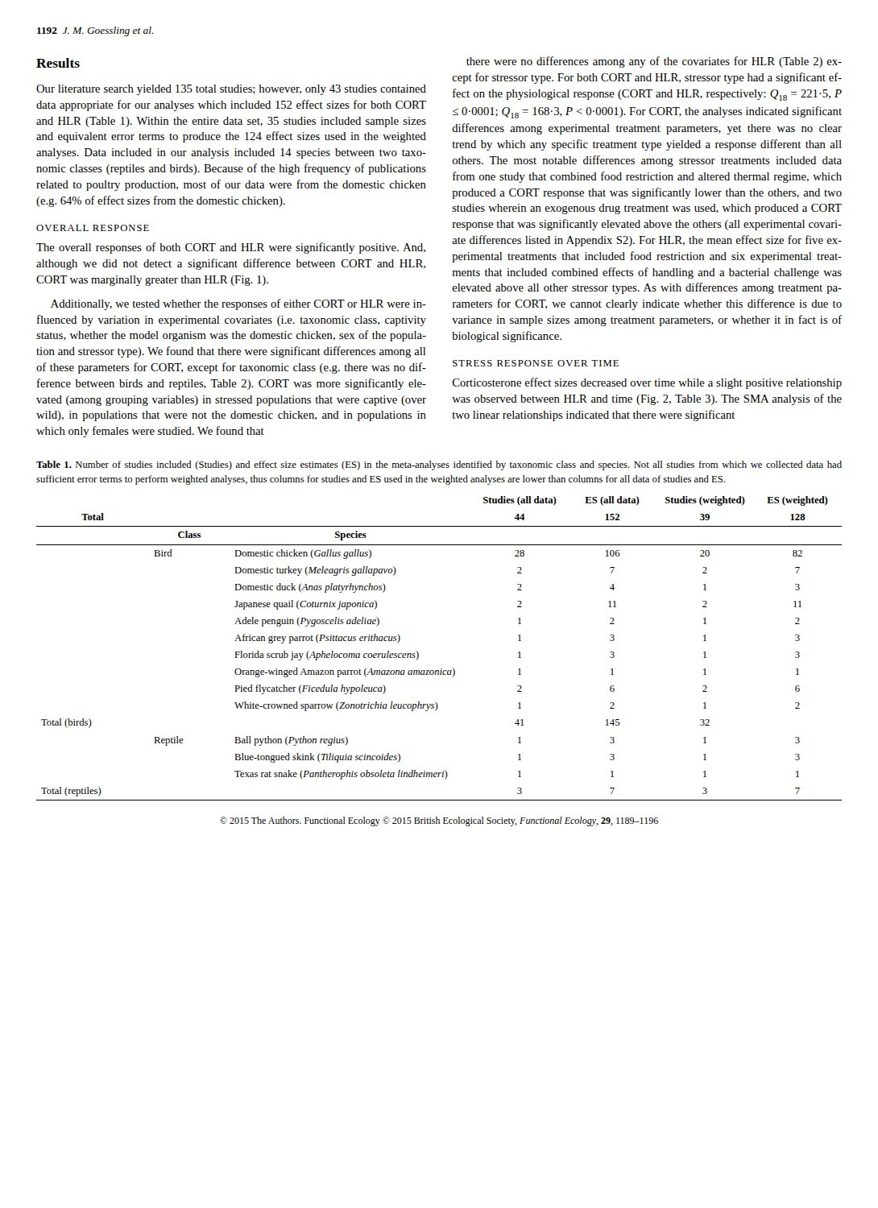1192 J. M. Goessling et al.
Results
Our literature search yielded 135 total studies; however, only 43 studies contained data appropriate for our analyses which included 152 effect sizes for both CORT and HLR (Table 1). Within the entire data set, 35 studies included sample sizes and equivalent error terms to produce the 124 effect sizes used in the weighted analyses. Data included in our analysis included 14 species between two taxonomic classes (reptiles and birds). Because of the high frequency of publications related to poultry production, most of our data were from the domestic chicken (e.g. 64% of effect sizes from the domestic chicken).
Overall response
The overall responses of both CORT and HLR were significantly positive. And, although we did not detect a significant difference between CORT and HLR, CORT was marginally greater than HLR (Fig. 1).
Additionally, we tested whether the responses of either CORT or HLR were influenced by variation in experimental covariates (i.e. taxonomic class, captivity status, whether the model organism was the domestic chicken, sex of the population and stressor type). We found that there were significant differences among all of these parameters for CORT, except for taxonomic class (e.g. there was no difference between birds and reptiles, Table 2). CORT was more significantly elevated (among grouping variables) in stressed populations that were captive (over wild), in populations that were not the domestic chicken, and in populations in which only females were studied. We found that
there were no differences among any of the covariates for HLR (Table 2) except for stressor type. For both CORT and HLR, stressor type had a significant effect on the physiological response (CORT and HLR, respectively: Q18 = 221·5, P ≤ 0·0001; Q18 = 168·3, P < 0·0001). For CORT, the analyses indicated significant differences among experimental treatment parameters, yet there was no clear trend by which any specific treatment type yielded a response different than all others. The most notable differences among stressor treatments included data from one study that combined food restriction and altered thermal regime, which produced a CORT response that was significantly lower than the others, and two studies wherein an exogenous drug treatment was used, which produced a CORT response that was significantly elevated above the others (all experimental covariate differences listed in Appendix S2). For HLR, the mean effect size for five experimental treatments that included food restriction and six experimental treatments that included combined effects of handling and a bacterial challenge was elevated above all other stressor types. As with differences among treatment parameters for CORT, we cannot clearly indicate whether this difference is due to variance in sample sizes among treatment parameters, or whether it in fact is of biological significance.
Stress response over time
Corticosterone effect sizes decreased over time while a slight positive relationship was observed between HLR and time (Fig. 2, Table 3). The SMA analysis of the two linear relationships indicated that there were significant
Table 1. Number of studies included (Studies) and effect size estimates (ES) in the meta-analyses identified by taxonomic class and species. Not all studies from which we collected data had sufficient error terms to perform weighted analyses, thus columns for studies and ES used in the weighted analyses are lower than columns for all data of studies and ES.
| | | | Studies (all data) | ES (all data) | Studies (weighted) | ES (weighted) |
| --- | --- | --- | --- | --- | --- | --- |
| Total | | | 44 | 152 | 39 | 128 |
| | Class | Species | | | | |
| | Bird | Domestic chicken ( Gallus gallus ) | 28 | 106 | 20 | 82 |
| | | Domestic turkey ( Meleagris gallapavo ) | 2 | 7 | 2 | 7 |
| | | Domestic duck ( Anas platyrhynchos ) | 2 | 4 | 1 | 3 |
| | | Japanese quail ( Coturnix japonica ) | 2 | 11 | 2 | 11 |
| | | Adele penguin ( Pygoscelis adeliae ) | 1 | 2 | 1 | 2 |
| | | African grey parrot ( Psittacus erithacus ) | 1 | 3 | 1 | 3 |
| | | Florida scrub jay ( Aphelocoma coerulescens ) | 1 | 3 | 1 | 3 |
| | | Orange-winged Amazon parrot ( Amazona amazonica ) | 1 | 1 | 1 | 1 |
| | | Pied flycatcher ( Ficedula hypoleuca ) | 2 | 6 | 2 | 6 |
| | | White-crowned sparrow ( Zonotrichia leucophrys ) | 1 | 2 | 1 | 2 |
| Total (birds) | | | 41 | 145 | 32 | |
| | Reptile | Ball python ( Python regius ) | 1 | 3 | 1 | 3 |
| | | Blue-tongued skink ( Tiliquia scincoides ) | 1 | 3 | 1 | 3 |
| | | Texas rat snake ( Pantherophis obsoleta lindheimeri ) | 1 | 1 | 1 | 1 |
| Total (reptiles) | | | 3 | 7 | 3 | 7 |
© 2015 The Authors. Functional Ecology © 2015 British Ecological Society, Functional Ecology, 29, 1189–1196